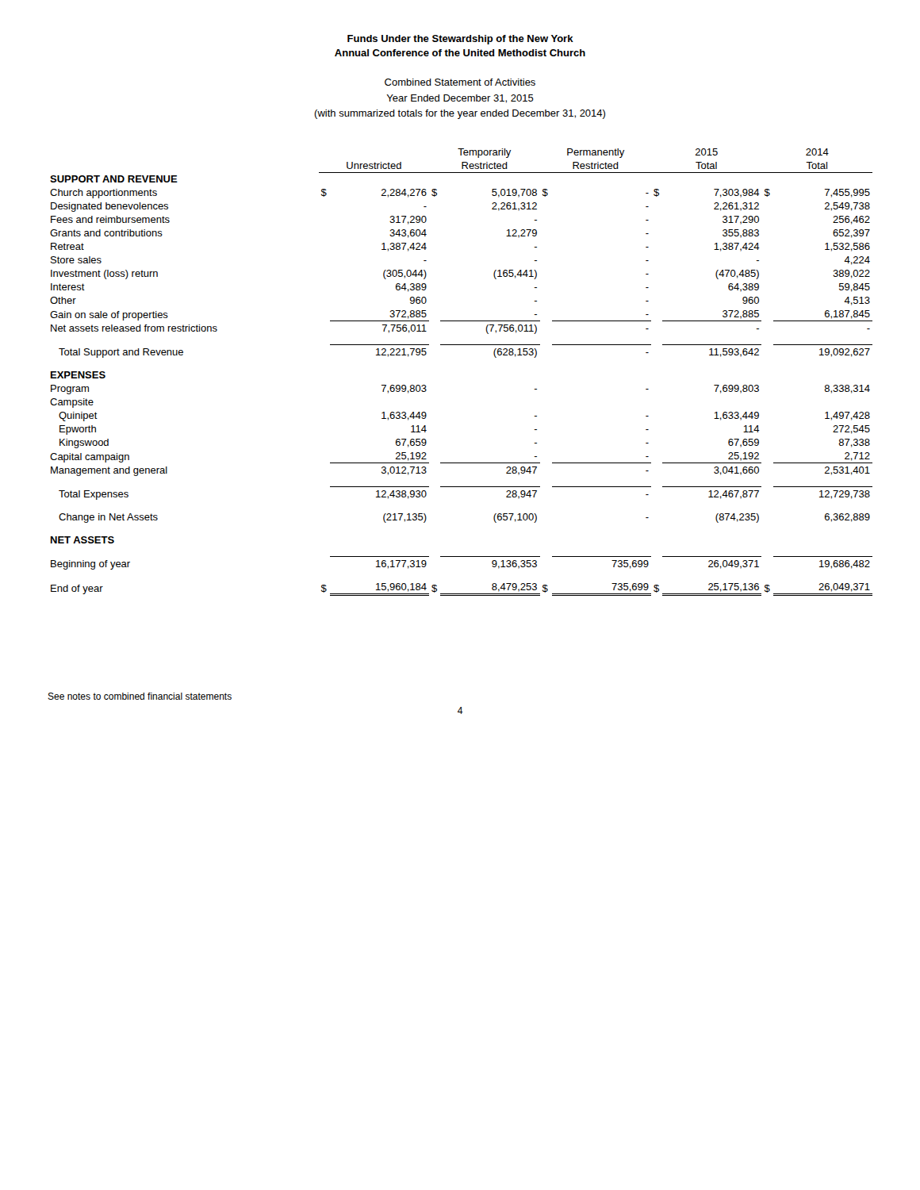Funds Under the Stewardship of the New York
Annual Conference of the United Methodist Church
Combined Statement of Activities
Year Ended December 31, 2015
(with summarized totals for the year ended December 31, 2014)
| | | Temporarily | Permanently | 2015 | 2014 |
| | Unrestricted | Restricted | Restricted | Total | Total |
| SUPPORT AND REVENUE | |
| Church apportionments | $ | 2,284,276 | $ | 5,019,708 | $ | - | $ | 7,303,984 | $ | 7,455,995 |
| Designated benevolences | | - | | 2,261,312 | | - | | 2,261,312 | | 2,549,738 |
| Fees and reimbursements | | 317,290 | | - | | - | | 317,290 | | 256,462 |
| Grants and contributions | | 343,604 | | 12,279 | | - | | 355,883 | | 652,397 |
| Retreat | | 1,387,424 | | - | | - | | 1,387,424 | | 1,532,586 |
| Store sales | | - | | - | | - | | - | | 4,224 |
| Investment (loss) return | | (305,044) | | (165,441) | | - | | (470,485) | | 389,022 |
| Interest | | 64,389 | | - | | - | | 64,389 | | 59,845 |
| Other | | 960 | | - | | - | | 960 | | 4,513 |
| Gain on sale of properties | | 372,885 | | - | | - | | 372,885 | | 6,187,845 |
| Net assets released from restrictions | | 7,756,011 | | (7,756,011) | | - | | - | | - |
| Total Support and Revenue | | 12,221,795 | | (628,153) | | - | | 11,593,642 | | 19,092,627 |
| EXPENSES | |
| Program | | 7,699,803 | | - | | - | | 7,699,803 | | 8,338,314 |
| Campsite | |
| Quinipet | | 1,633,449 | | - | | - | | 1,633,449 | | 1,497,428 |
| Epworth | | 114 | | - | | - | | 114 | | 272,545 |
| Kingswood | | 67,659 | | - | | - | | 67,659 | | 87,338 |
| Capital campaign | | 25,192 | | - | | - | | 25,192 | | 2,712 |
| Management and general | | 3,012,713 | | 28,947 | | - | | 3,041,660 | | 2,531,401 |
| Total Expenses | | 12,438,930 | | 28,947 | | - | | 12,467,877 | | 12,729,738 |
| Change in Net Assets | | (217,135) | | (657,100) | | - | | (874,235) | | 6,362,889 |
| NET ASSETS | |
| Beginning of year | | 16,177,319 | | 9,136,353 | | 735,699 | | 26,049,371 | | 19,686,482 |
| End of year | $ | 15,960,184 | $ | 8,479,253 | $ | 735,699 | $ | 25,175,136 | $ | 26,049,371 |
See notes to combined financial statements
4